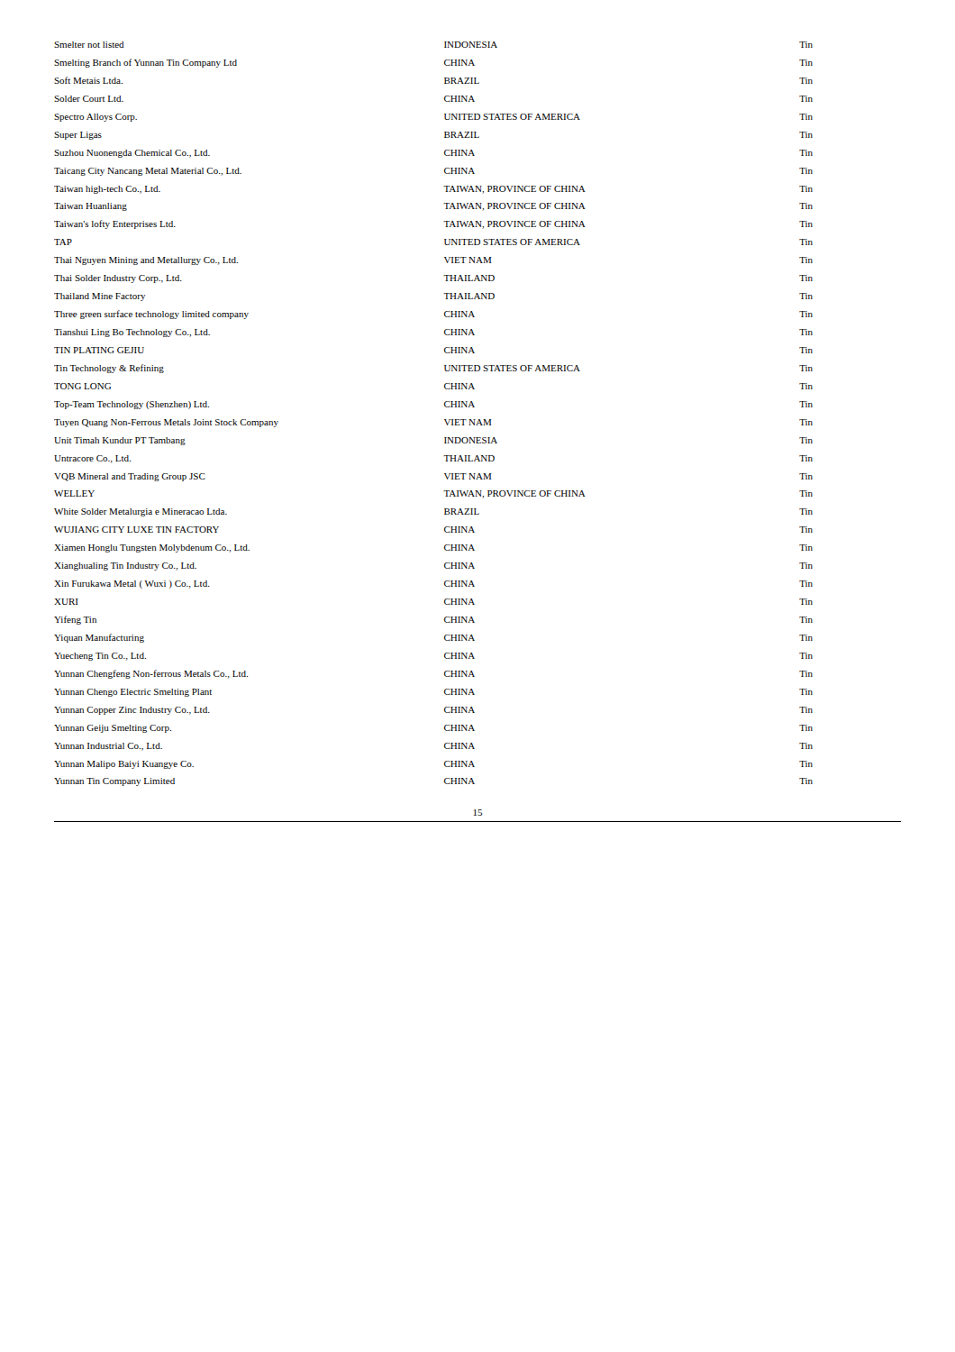| Smelter not listed | INDONESIA | Tin |
| Smelting Branch of Yunnan Tin Company Ltd | CHINA | Tin |
| Soft Metais Ltda. | BRAZIL | Tin |
| Solder Court Ltd. | CHINA | Tin |
| Spectro Alloys Corp. | UNITED STATES OF AMERICA | Tin |
| Super Ligas | BRAZIL | Tin |
| Suzhou Nuonengda Chemical Co., Ltd. | CHINA | Tin |
| Taicang City Nancang Metal Material Co., Ltd. | CHINA | Tin |
| Taiwan high-tech Co., Ltd. | TAIWAN, PROVINCE OF CHINA | Tin |
| Taiwan Huanliang | TAIWAN, PROVINCE OF CHINA | Tin |
| Taiwan's lofty Enterprises Ltd. | TAIWAN, PROVINCE OF CHINA | Tin |
| TAP | UNITED STATES OF AMERICA | Tin |
| Thai Nguyen Mining and Metallurgy Co., Ltd. | VIET NAM | Tin |
| Thai Solder Industry Corp., Ltd. | THAILAND | Tin |
| Thailand Mine Factory | THAILAND | Tin |
| Three green surface technology limited company | CHINA | Tin |
| Tianshui Ling Bo Technology Co., Ltd. | CHINA | Tin |
| TIN PLATING GEJIU | CHINA | Tin |
| Tin Technology & Refining | UNITED STATES OF AMERICA | Tin |
| TONG LONG | CHINA | Tin |
| Top-Team Technology (Shenzhen) Ltd. | CHINA | Tin |
| Tuyen Quang Non-Ferrous Metals Joint Stock Company | VIET NAM | Tin |
| Unit Timah Kundur PT Tambang | INDONESIA | Tin |
| Untracore Co., Ltd. | THAILAND | Tin |
| VQB Mineral and Trading Group JSC | VIET NAM | Tin |
| WELLEY | TAIWAN, PROVINCE OF CHINA | Tin |
| White Solder Metalurgia e Mineracao Ltda. | BRAZIL | Tin |
| WUJIANG CITY LUXE TIN FACTORY | CHINA | Tin |
| Xiamen Honglu Tungsten Molybdenum Co., Ltd. | CHINA | Tin |
| Xianghualing Tin Industry Co., Ltd. | CHINA | Tin |
| Xin Furukawa Metal ( Wuxi ) Co., Ltd. | CHINA | Tin |
| XURI | CHINA | Tin |
| Yifeng Tin | CHINA | Tin |
| Yiquan Manufacturing | CHINA | Tin |
| Yuecheng Tin Co., Ltd. | CHINA | Tin |
| Yunnan Chengfeng Non-ferrous Metals Co., Ltd. | CHINA | Tin |
| Yunnan Chengo Electric Smelting Plant | CHINA | Tin |
| Yunnan Copper Zinc Industry Co., Ltd. | CHINA | Tin |
| Yunnan Geiju Smelting Corp. | CHINA | Tin |
| Yunnan Industrial Co., Ltd. | CHINA | Tin |
| Yunnan Malipo Baiyi Kuangye Co. | CHINA | Tin |
| Yunnan Tin Company Limited | CHINA | Tin |
15